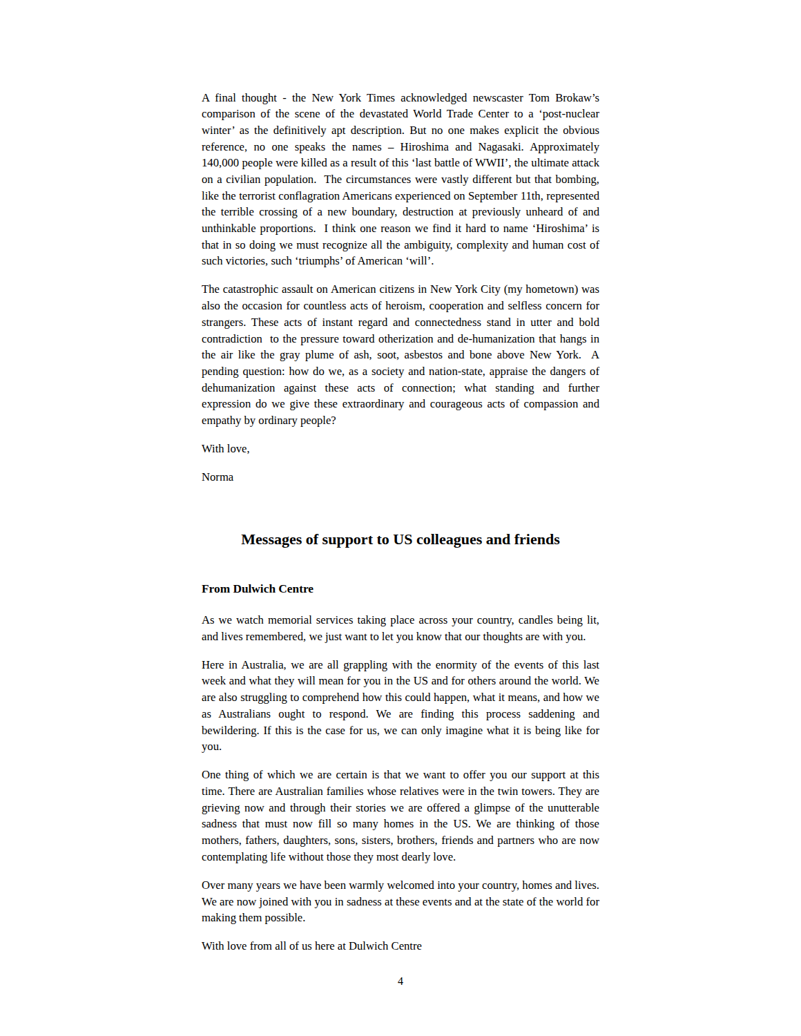A final thought - the New York Times acknowledged newscaster Tom Brokaw’s comparison of the scene of the devastated World Trade Center to a ‘post-nuclear winter’ as the definitively apt description. But no one makes explicit the obvious reference, no one speaks the names – Hiroshima and Nagasaki. Approximately 140,000 people were killed as a result of this ‘last battle of WWII’, the ultimate attack on a civilian population. The circumstances were vastly different but that bombing, like the terrorist conflagration Americans experienced on September 11th, represented the terrible crossing of a new boundary, destruction at previously unheard of and unthinkable proportions. I think one reason we find it hard to name ‘Hiroshima’ is that in so doing we must recognize all the ambiguity, complexity and human cost of such victories, such ‘triumphs’ of American ‘will’.
The catastrophic assault on American citizens in New York City (my hometown) was also the occasion for countless acts of heroism, cooperation and selfless concern for strangers. These acts of instant regard and connectedness stand in utter and bold contradiction to the pressure toward otherization and de-humanization that hangs in the air like the gray plume of ash, soot, asbestos and bone above New York. A pending question: how do we, as a society and nation-state, appraise the dangers of dehumanization against these acts of connection; what standing and further expression do we give these extraordinary and courageous acts of compassion and empathy by ordinary people?
With love,
Norma
Messages of support to US colleagues and friends
From Dulwich Centre
As we watch memorial services taking place across your country, candles being lit, and lives remembered, we just want to let you know that our thoughts are with you.
Here in Australia, we are all grappling with the enormity of the events of this last week and what they will mean for you in the US and for others around the world. We are also struggling to comprehend how this could happen, what it means, and how we as Australians ought to respond. We are finding this process saddening and bewildering. If this is the case for us, we can only imagine what it is being like for you.
One thing of which we are certain is that we want to offer you our support at this time. There are Australian families whose relatives were in the twin towers. They are grieving now and through their stories we are offered a glimpse of the unutterable sadness that must now fill so many homes in the US. We are thinking of those mothers, fathers, daughters, sons, sisters, brothers, friends and partners who are now contemplating life without those they most dearly love.
Over many years we have been warmly welcomed into your country, homes and lives. We are now joined with you in sadness at these events and at the state of the world for making them possible.
With love from all of us here at Dulwich Centre
4